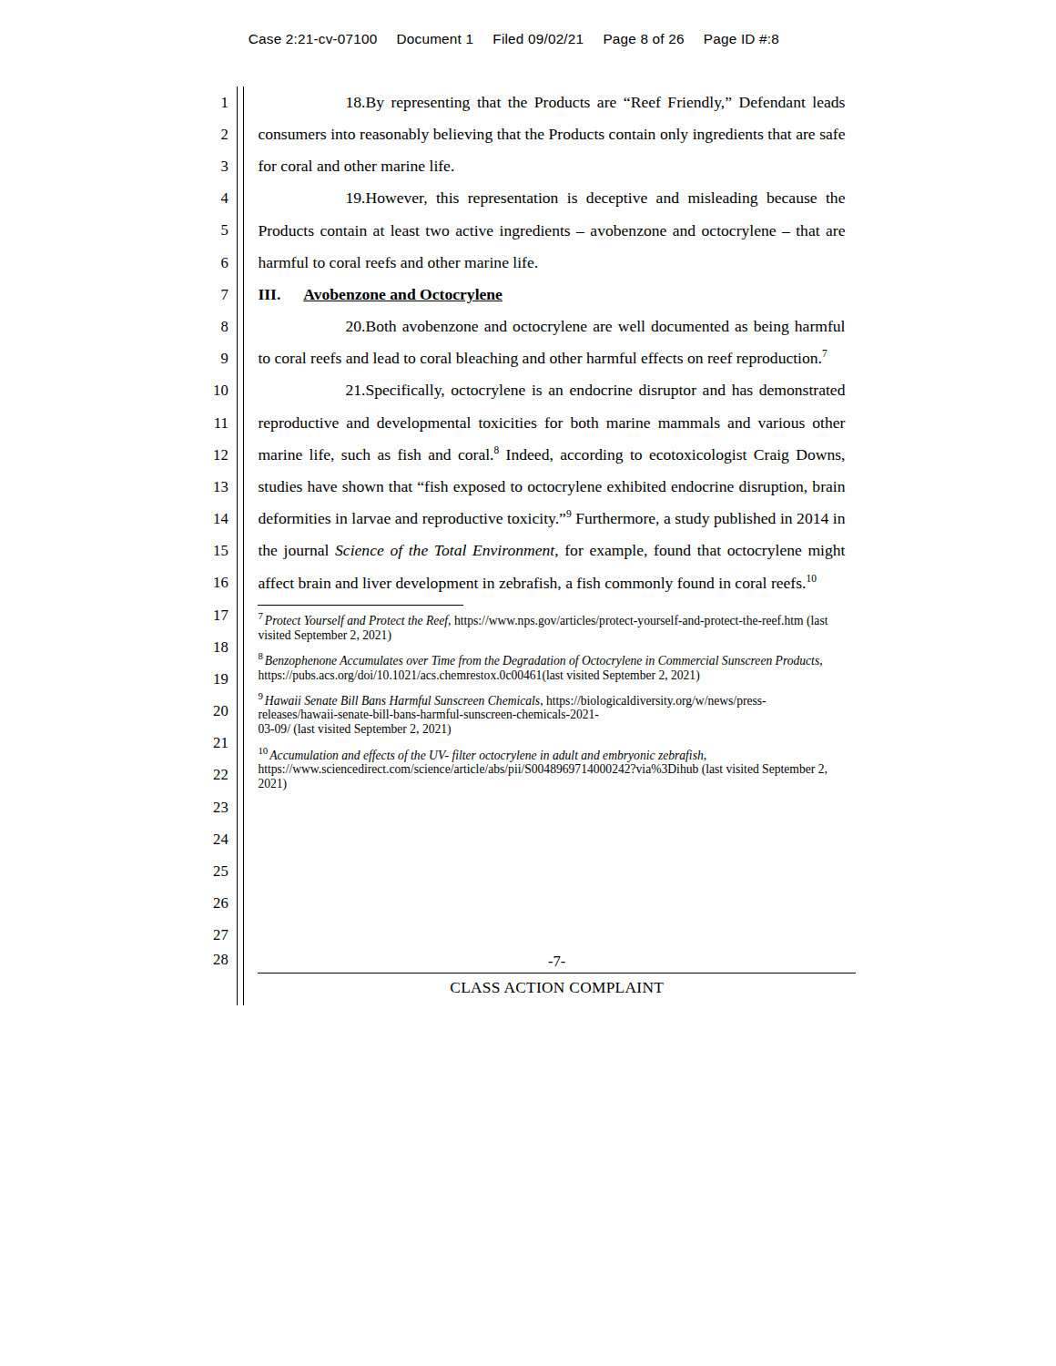Case 2:21-cv-07100 Document 1 Filed 09/02/21 Page 8 of 26 Page ID #:8
1
2
3
4
5
6
7
8
9
10
11
12
13
14
15
16
17
18
19
20
21
22
23
24
25
26
27
18. By representing that the Products are “Reef Friendly,” Defendant leads consumers into reasonably believing that the Products contain only ingredients that are safe for coral and other marine life.
19. However, this representation is deceptive and misleading because the Products contain at least two active ingredients – avobenzone and octocrylene – that are harmful to coral reefs and other marine life.
III. Avobenzone and Octocrylene
20. Both avobenzone and octocrylene are well documented as being harmful to coral reefs and lead to coral bleaching and other harmful effects on reef reproduction.7
21. Specifically, octocrylene is an endocrine disruptor and has demonstrated reproductive and developmental toxicities for both marine mammals and various other marine life, such as fish and coral.8 Indeed, according to ecotoxicologist Craig Downs, studies have shown that “fish exposed to octocrylene exhibited endocrine disruption, brain deformities in larvae and reproductive toxicity.”9 Furthermore, a study published in 2014 in the journal Science of the Total Environment, for example, found that octocrylene might affect brain and liver development in zebrafish, a fish commonly found in coral reefs.10
7 Protect Yourself and Protect the Reef, https://www.nps.gov/articles/protect-yourself-and-protect-the-reef.htm (last visited September 2, 2021)
8 Benzophenone Accumulates over Time from the Degradation of Octocrylene in Commercial Sunscreen Products, https://pubs.acs.org/doi/10.1021/acs.chemrestox.0c00461(last visited September 2, 2021)
9 Hawaii Senate Bill Bans Harmful Sunscreen Chemicals, https://biologicaldiversity.org/w/news/press-releases/hawaii-senate-bill-bans-harmful-sunscreen-chemicals-2021-
03-09/ (last visited September 2, 2021)
10 Accumulation and effects of the UV- filter octocrylene in adult and embryonic zebrafish, https://www.sciencedirect.com/science/article/abs/pii/S0048969714000242?via%3Dihub (last visited September 2, 2021)
28
-7-
CLASS ACTION COMPLAINT